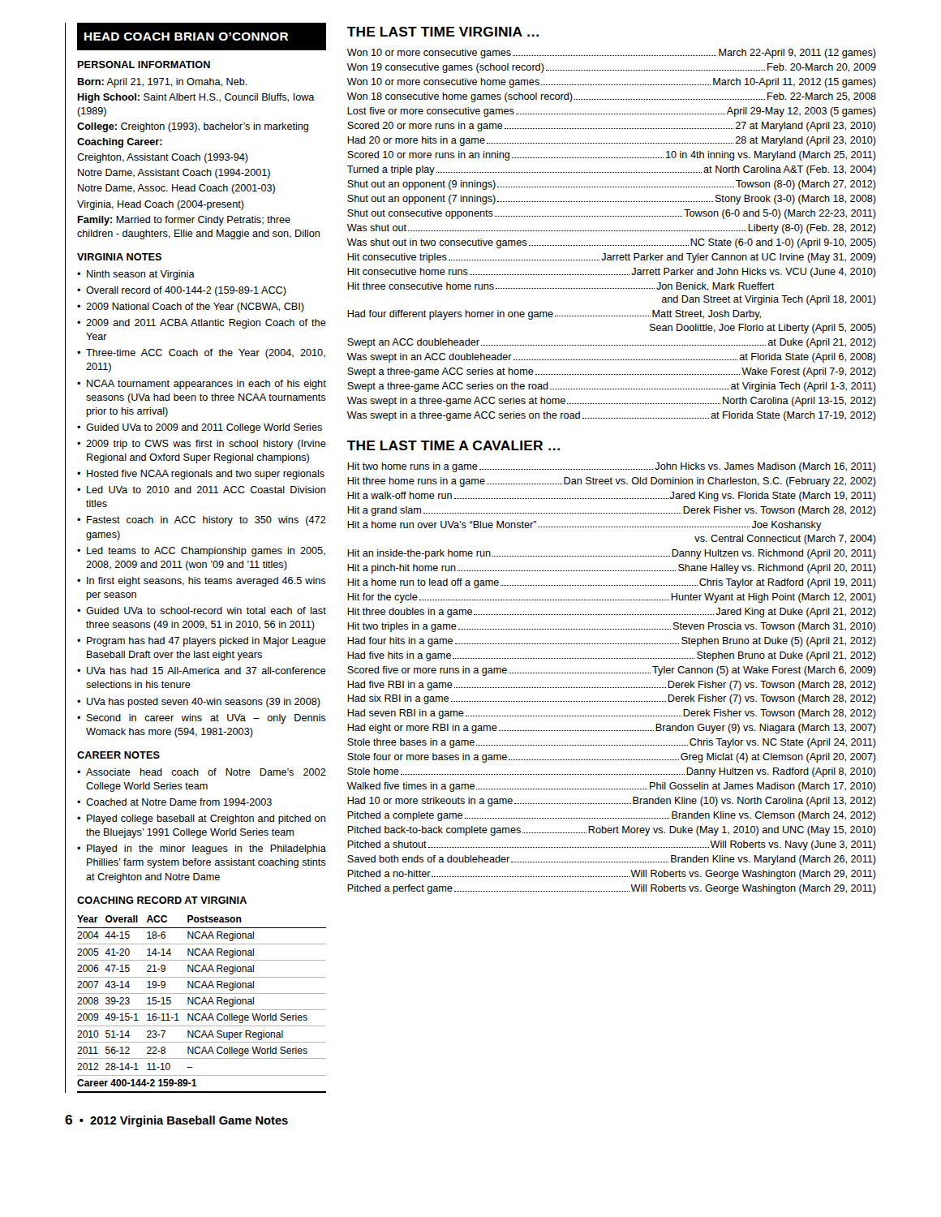Head Coach Brian O’Connor
Personal Information
Born: April 21, 1971, in Omaha, Neb.
High School: Saint Albert H.S., Council Bluffs, Iowa (1989)
College: Creighton (1993), bachelor’s in marketing
Coaching Career:
Creighton, Assistant Coach (1993-94)
Notre Dame, Assistant Coach (1994-2001)
Notre Dame, Assoc. Head Coach (2001-03)
Virginia, Head Coach (2004-present)
Family: Married to former Cindy Petratis; three children - daughters, Ellie and Maggie and son, Dillon
Virginia Notes
Ninth season at Virginia
Overall record of 400-144-2 (159-89-1 ACC)
2009 National Coach of the Year (NCBWA, CBI)
2009 and 2011 ACBA Atlantic Region Coach of the Year
Three-time ACC Coach of the Year (2004, 2010, 2011)
NCAA tournament appearances in each of his eight seasons (UVa had been to three NCAA tournaments prior to his arrival)
Guided UVa to 2009 and 2011 College World Series
2009 trip to CWS was first in school history (Irvine Regional and Oxford Super Regional champions)
Hosted five NCAA regionals and two super regionals
Led UVa to 2010 and 2011 ACC Coastal Division titles
Fastest coach in ACC history to 350 wins (472 games)
Led teams to ACC Championship games in 2005, 2008, 2009 and 2011 (won ’09 and ’11 titles)
In first eight seasons, his teams averaged 46.5 wins per season
Guided UVa to school-record win total each of last three seasons (49 in 2009, 51 in 2010, 56 in 2011)
Program has had 47 players picked in Major League Baseball Draft over the last eight years
UVa has had 15 All-America and 37 all-conference selections in his tenure
UVa has posted seven 40-win seasons (39 in 2008)
Second in career wins at UVa – only Dennis Womack has more (594, 1981-2003)
Career Notes
Associate head coach of Notre Dame’s 2002 College World Series team
Coached at Notre Dame from 1994-2003
Played college baseball at Creighton and pitched on the Bluejays’ 1991 College World Series team
Played in the minor leagues in the Philadelphia Phillies’ farm system before assistant coaching stints at Creighton and Notre Dame
Coaching Record at Virginia
| Year | Overall | ACC | Postseason |
| --- | --- | --- | --- |
| 2004 | 44-15 | 18-6 | NCAA Regional |
| 2005 | 41-20 | 14-14 | NCAA Regional |
| 2006 | 47-15 | 21-9 | NCAA Regional |
| 2007 | 43-14 | 19-9 | NCAA Regional |
| 2008 | 39-23 | 15-15 | NCAA Regional |
| 2009 | 49-15-1 | 16-11-1 | NCAA College World Series |
| 2010 | 51-14 | 23-7 | NCAA Super Regional |
| 2011 | 56-12 | 22-8 | NCAA College World Series |
| 2012 | 28-14-1 | 11-10 | – |
| Career 400-144-2 159-89-1 |
The Last Time Virginia …
Won 10 or more consecutive games March 22-April 9, 2011 (12 games)
Won 19 consecutive games (school record) Feb. 20-March 20, 2009
Won 10 or more consecutive home games March 10-April 11, 2012 (15 games)
Won 18 consecutive home games (school record) Feb. 22-March 25, 2008
Lost five or more consecutive games April 29-May 12, 2003 (5 games)
Scored 20 or more runs in a game 27 at Maryland (April 23, 2010)
Had 20 or more hits in a game 28 at Maryland (April 23, 2010)
Scored 10 or more runs in an inning 10 in 4th inning vs. Maryland (March 25, 2011)
Turned a triple play at North Carolina A&T (Feb. 13, 2004)
Shut out an opponent (9 innings) Towson (8-0) (March 27, 2012)
Shut out an opponent (7 innings) Stony Brook (3-0) (March 18, 2008)
Shut out consecutive opponents Towson (6-0 and 5-0) (March 22-23, 2011)
Was shut out Liberty (8-0) (Feb. 28, 2012)
Was shut out in two consecutive games NC State (6-0 and 1-0) (April 9-10, 2005)
Hit consecutive triples Jarrett Parker and Tyler Cannon at UC Irvine (May 31, 2009)
Hit consecutive home runs Jarrett Parker and John Hicks vs. VCU (June 4, 2010)
Hit three consecutive home runs Jon Benick, Mark Rueffert and Dan Street at Virginia Tech (April 18, 2001)
Had four different players homer in one game Matt Street, Josh Darby, Sean Doolittle, Joe Florio at Liberty (April 5, 2005)
Swept an ACC doubleheader at Duke (April 21, 2012)
Was swept in an ACC doubleheader at Florida State (April 6, 2008)
Swept a three-game ACC series at home Wake Forest (April 7-9, 2012)
Swept a three-game ACC series on the road at Virginia Tech (April 1-3, 2011)
Was swept in a three-game ACC series at home North Carolina (April 13-15, 2012)
Was swept in a three-game ACC series on the road at Florida State (March 17-19, 2012)
The Last Time a Cavalier …
Hit two home runs in a game John Hicks vs. James Madison (March 16, 2011)
Hit three home runs in a game Dan Street vs. Old Dominion in Charleston, S.C. (February 22, 2002)
Hit a walk-off home run Jared King vs. Florida State (March 19, 2011)
Hit a grand slam Derek Fisher vs. Towson (March 28, 2012)
Hit a home run over UVa’s “Blue Monster” Joe Koshansky vs. Central Connecticut (March 7, 2004)
Hit an inside-the-park home run Danny Hultzen vs. Richmond (April 20, 2011)
Hit a pinch-hit home run Shane Halley vs. Richmond (April 20, 2011)
Hit a home run to lead off a game Chris Taylor at Radford (April 19, 2011)
Hit for the cycle Hunter Wyant at High Point (March 12, 2001)
Hit three doubles in a game Jared King at Duke (April 21, 2012)
Hit two triples in a game Steven Proscia vs. Towson (March 31, 2010)
Had four hits in a game Stephen Bruno at Duke (5) (April 21, 2012)
Had five hits in a game Stephen Bruno at Duke (April 21, 2012)
Scored five or more runs in a game Tyler Cannon (5) at Wake Forest (March 6, 2009)
Had five RBI in a game Derek Fisher (7) vs. Towson (March 28, 2012)
Had six RBI in a game Derek Fisher (7) vs. Towson (March 28, 2012)
Had seven RBI in a game Derek Fisher vs. Towson (March 28, 2012)
Had eight or more RBI in a game Brandon Guyer (9) vs. Niagara (March 13, 2007)
Stole three bases in a game Chris Taylor vs. NC State (April 24, 2011)
Stole four or more bases in a game Greg Miclat (4) at Clemson (April 20, 2007)
Stole home Danny Hultzen vs. Radford (April 8, 2010)
Walked five times in a game Phil Gosselin at James Madison (March 17, 2010)
Had 10 or more strikeouts in a game Branden Kline (10) vs. North Carolina (April 13, 2012)
Pitched a complete game Branden Kline vs. Clemson (March 24, 2012)
Pitched back-to-back complete games Robert Morey vs. Duke (May 1, 2010) and UNC (May 15, 2010)
Pitched a shutout Will Roberts vs. Navy (June 3, 2011)
Saved both ends of a doubleheader Branden Kline vs. Maryland (March 26, 2011)
Pitched a no-hitter Will Roberts vs. George Washington (March 29, 2011)
Pitched a perfect game Will Roberts vs. George Washington (March 29, 2011)
6 • 2012 Virginia Baseball Game Notes